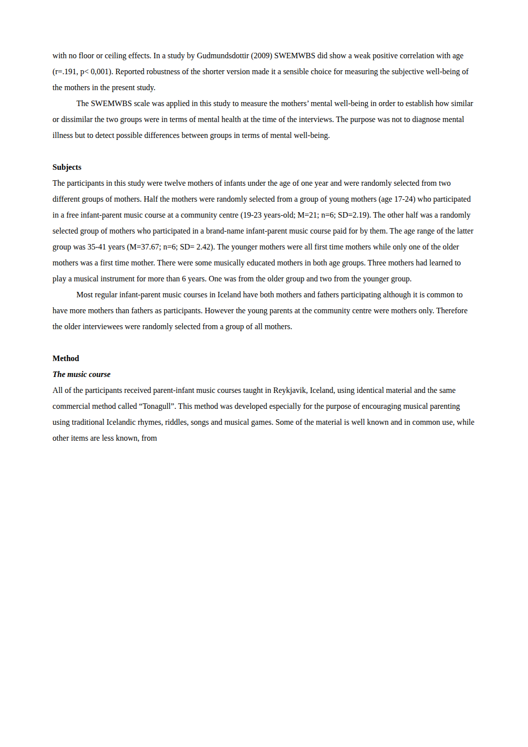with no floor or ceiling effects. In a study by Gudmundsdottir (2009) SWEMWBS did show a weak positive correlation with age (r=.191, p< 0,001). Reported robustness of the shorter version made it a sensible choice for measuring the subjective well-being of the mothers in the present study.
The SWEMWBS scale was applied in this study to measure the mothers’ mental well-being in order to establish how similar or dissimilar the two groups were in terms of mental health at the time of the interviews. The purpose was not to diagnose mental illness but to detect possible differences between groups in terms of mental well-being.
Subjects
The participants in this study were twelve mothers of infants under the age of one year and were randomly selected from two different groups of mothers. Half the mothers were randomly selected from a group of young mothers (age 17-24) who participated in a free infant-parent music course at a community centre (19-23 years-old; M=21; n=6; SD=2.19). The other half was a randomly selected group of mothers who participated in a brand-name infant-parent music course paid for by them. The age range of the latter group was 35-41 years (M=37.67; n=6; SD= 2.42). The younger mothers were all first time mothers while only one of the older mothers was a first time mother. There were some musically educated mothers in both age groups. Three mothers had learned to play a musical instrument for more than 6 years. One was from the older group and two from the younger group.
Most regular infant-parent music courses in Iceland have both mothers and fathers participating although it is common to have more mothers than fathers as participants. However the young parents at the community centre were mothers only. Therefore the older interviewees were randomly selected from a group of all mothers.
Method
The music course
All of the participants received parent-infant music courses taught in Reykjavik, Iceland, using identical material and the same commercial method called “Tonagull”. This method was developed especially for the purpose of encouraging musical parenting using traditional Icelandic rhymes, riddles, songs and musical games. Some of the material is well known and in common use, while other items are less known, from